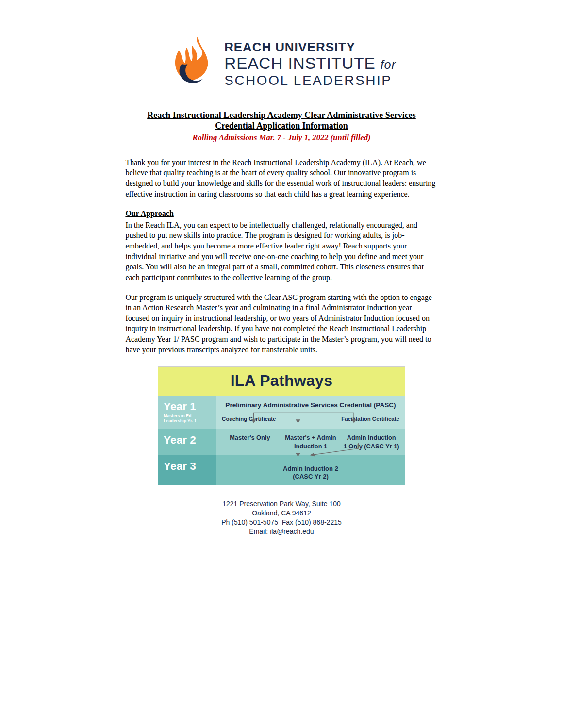REACH UNIVERSITY
REACH INSTITUTE for
SCHOOL LEADERSHIP
Reach Instructional Leadership Academy Clear Administrative Services
Credential Application Information
Rolling Admissions Mar. 7 - July 1, 2022 (until filled)
Thank you for your interest in the Reach Instructional Leadership Academy (ILA). At Reach, we believe that quality teaching is at the heart of every quality school. Our innovative program is designed to build your knowledge and skills for the essential work of instructional leaders: ensuring effective instruction in caring classrooms so that each child has a great learning experience.
Our Approach
In the Reach ILA, you can expect to be intellectually challenged, relationally encouraged, and pushed to put new skills into practice. The program is designed for working adults, is job-embedded, and helps you become a more effective leader right away! Reach supports your individual initiative and you will receive one-on-one coaching to help you define and meet your goals. You will also be an integral part of a small, committed cohort. This closeness ensures that each participant contributes to the collective learning of the group.
Our program is uniquely structured with the Clear ASC program starting with the option to engage in an Action Research Master’s year and culminating in a final Administrator Induction year focused on inquiry in instructional leadership, or two years of Administrator Induction focused on inquiry in instructional leadership. If you have not completed the Reach Instructional Leadership Academy Year 1/ PASC program and wish to participate in the Master’s program, you will need to have your previous transcripts analyzed for transferable units.
ILA Pathways
Year 1Masters in Ed
Leadership Yr. 1
Preliminary Administrative Services Credential (PASC)
Coaching Certificate Facilitation Certificate
Year 2
Master's Only
Master's + Admin
Induction 1
Admin Induction
1 Only (CASC Yr 1)
Year 3
Admin Induction 2
(CASC Yr 2)
1221 Preservation Park Way, Suite 100
Oakland, CA 94612
Ph (510) 501-5075 Fax (510) 868-2215
Email: ila@reach.edu